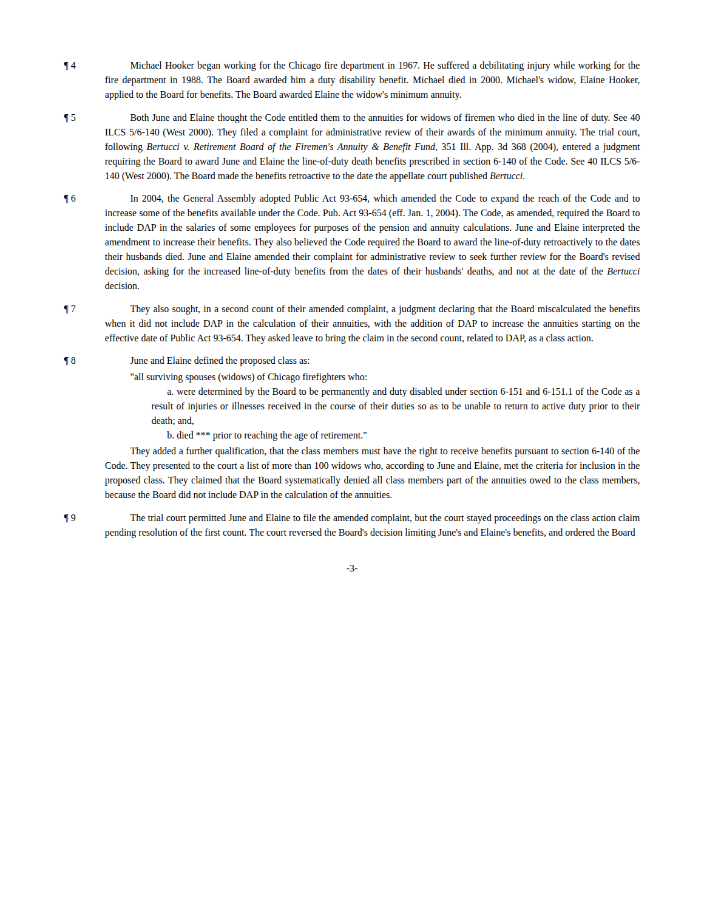¶ 4
Michael Hooker began working for the Chicago fire department in 1967. He suffered a debilitating injury while working for the fire department in 1988. The Board awarded him a duty disability benefit. Michael died in 2000. Michael's widow, Elaine Hooker, applied to the Board for benefits. The Board awarded Elaine the widow's minimum annuity.
¶ 5
Both June and Elaine thought the Code entitled them to the annuities for widows of firemen who died in the line of duty. See 40 ILCS 5/6-140 (West 2000). They filed a complaint for administrative review of their awards of the minimum annuity. The trial court, following Bertucci v. Retirement Board of the Firemen's Annuity & Benefit Fund, 351 Ill. App. 3d 368 (2004), entered a judgment requiring the Board to award June and Elaine the line-of-duty death benefits prescribed in section 6-140 of the Code. See 40 ILCS 5/6-140 (West 2000). The Board made the benefits retroactive to the date the appellate court published Bertucci.
¶ 6
In 2004, the General Assembly adopted Public Act 93-654, which amended the Code to expand the reach of the Code and to increase some of the benefits available under the Code. Pub. Act 93-654 (eff. Jan. 1, 2004). The Code, as amended, required the Board to include DAP in the salaries of some employees for purposes of the pension and annuity calculations. June and Elaine interpreted the amendment to increase their benefits. They also believed the Code required the Board to award the line-of-duty retroactively to the dates their husbands died. June and Elaine amended their complaint for administrative review to seek further review for the Board's revised decision, asking for the increased line-of-duty benefits from the dates of their husbands' deaths, and not at the date of the Bertucci decision.
¶ 7
They also sought, in a second count of their amended complaint, a judgment declaring that the Board miscalculated the benefits when it did not include DAP in the calculation of their annuities, with the addition of DAP to increase the annuities starting on the effective date of Public Act 93-654. They asked leave to bring the claim in the second count, related to DAP, as a class action.
¶ 8
June and Elaine defined the proposed class as:
"all surviving spouses (widows) of Chicago firefighters who:
a. were determined by the Board to be permanently and duty disabled under section 6-151 and 6-151.1 of the Code as a result of injuries or illnesses received in the course of their duties so as to be unable to return to active duty prior to their death; and,
b. died *** prior to reaching the age of retirement."
They added a further qualification, that the class members must have the right to receive benefits pursuant to section 6-140 of the Code. They presented to the court a list of more than 100 widows who, according to June and Elaine, met the criteria for inclusion in the proposed class. They claimed that the Board systematically denied all class members part of the annuities owed to the class members, because the Board did not include DAP in the calculation of the annuities.
¶ 9
The trial court permitted June and Elaine to file the amended complaint, but the court stayed proceedings on the class action claim pending resolution of the first count. The court reversed the Board's decision limiting June's and Elaine's benefits, and ordered the Board
-3-